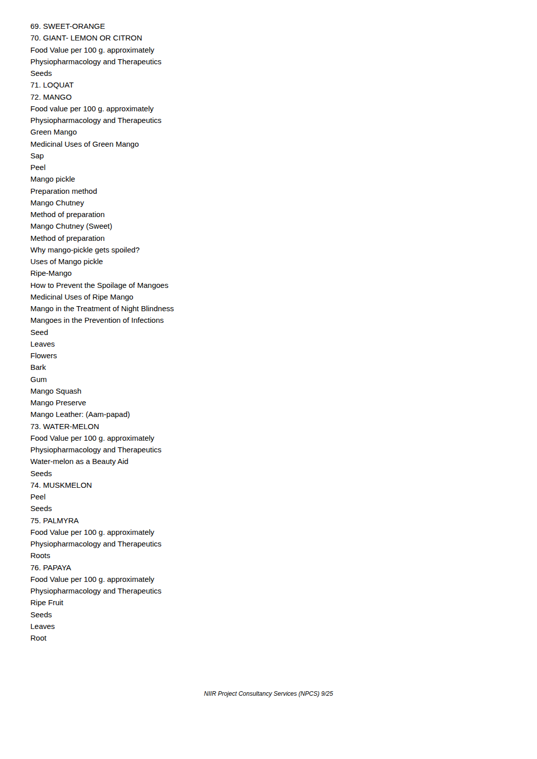69. SWEET-ORANGE
70. GIANT- LEMON OR CITRON
Food Value per 100 g. approximately
Physiopharmacology and Therapeutics
Seeds
71. LOQUAT
72. MANGO
Food value per 100 g. approximately
Physiopharmacology and Therapeutics
Green Mango
Medicinal Uses of Green Mango
Sap
Peel
Mango pickle
Preparation method
Mango Chutney
Method of preparation
Mango Chutney (Sweet)
Method of preparation
Why mango-pickle gets spoiled?
Uses of Mango pickle
Ripe-Mango
How to Prevent the Spoilage of Mangoes
Medicinal Uses of Ripe Mango
Mango in the Treatment of Night Blindness
Mangoes in the Prevention of Infections
Seed
Leaves
Flowers
Bark
Gum
Mango Squash
Mango Preserve
Mango Leather: (Aam-papad)
73. WATER-MELON
Food Value per 100 g. approximately
Physiopharmacology and Therapeutics
Water-melon as a Beauty Aid
Seeds
74. MUSKMELON
Peel
Seeds
75. PALMYRA
Food Value per 100 g. approximately
Physiopharmacology and Therapeutics
Roots
76. PAPAYA
Food Value per 100 g. approximately
Physiopharmacology and Therapeutics
Ripe Fruit
Seeds
Leaves
Root
NIIR Project Consultancy Services (NPCS) 9/25